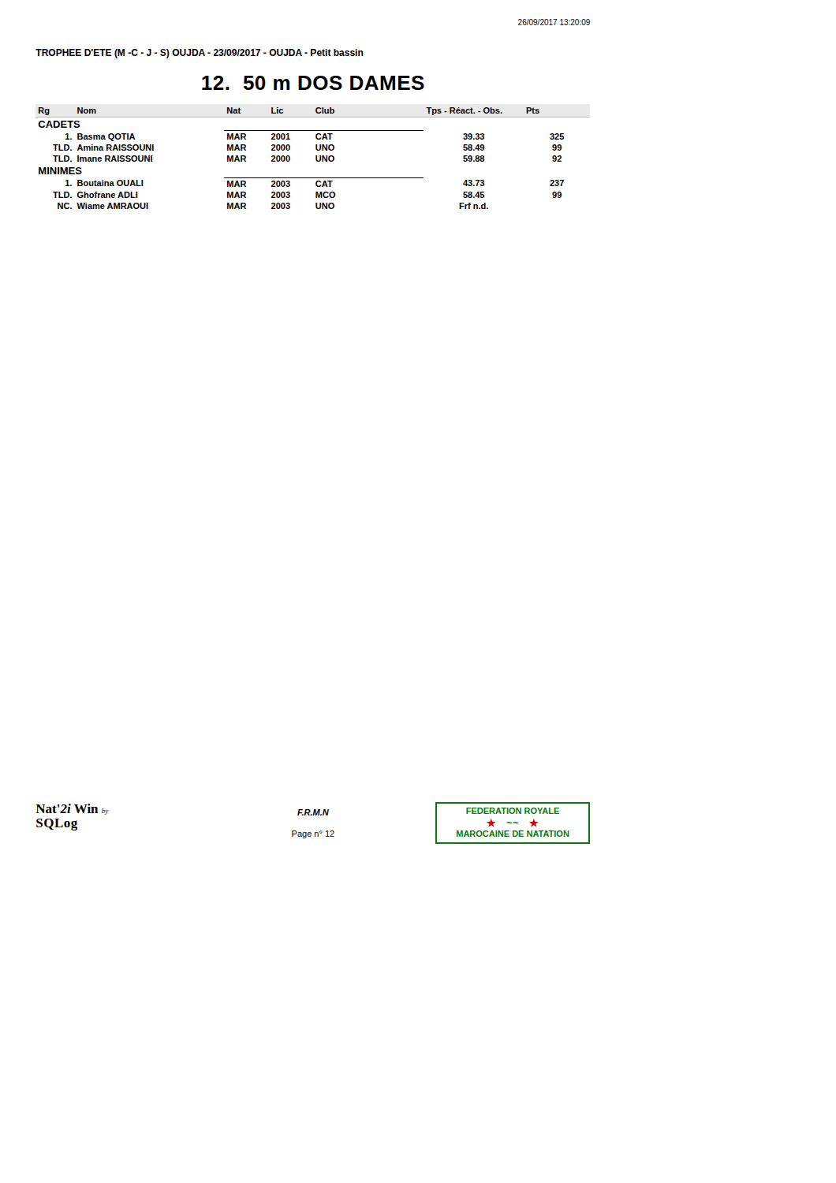26/09/2017 13:20:09
TROPHEE D'ETE (M -C - J - S) OUJDA - 23/09/2017 - OUJDA - Petit bassin
12. 50 m DOS DAMES
| Rg | Nom | Nat | Lic | Club | Tps - Réact. - Obs. | Pts |
| --- | --- | --- | --- | --- | --- | --- |
| CADETS | | | |
| 1. | Basma QOTIA | MAR | 2001 | CAT | 39.33 | 325 |
| TLD. | Amina RAISSOUNI | MAR | 2000 | UNO | 58.49 | 99 |
| TLD. | Imane RAISSOUNI | MAR | 2000 | UNO | 59.88 | 92 |
| MINIMES | | | |
| 1. | Boutaina OUALI | MAR | 2003 | CAT | 43.73 | 237 |
| TLD. | Ghofrane ADLI | MAR | 2003 | MCO | 58.45 | 99 |
| NC. | Wiame AMRAOUI | MAR | 2003 | UNO | Frf n.d. | |
Nat'2i Win by
SQLog
F.R.M.N
Page n° 12
FEDERATION ROYALE
★ ~~ ★
MAROCAINE DE NATATION